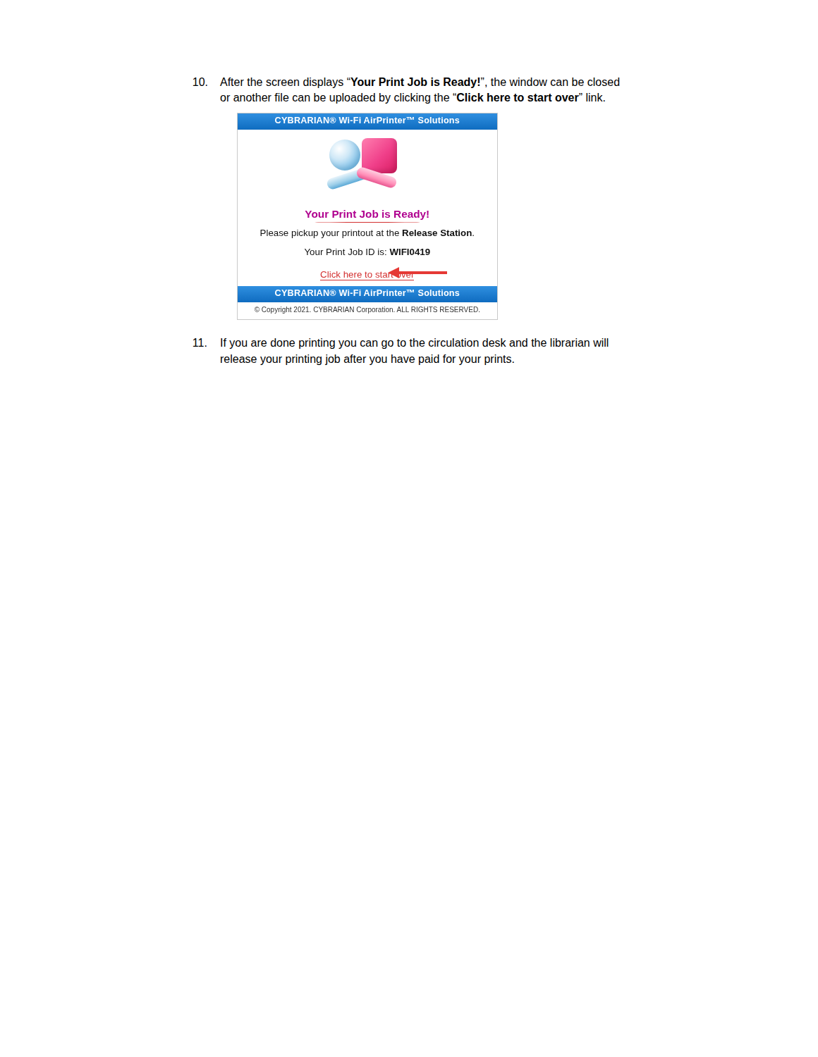10. After the screen displays “Your Print Job is Ready!”, the window can be closed or another file can be uploaded by clicking the “Click here to start over” link.
CYBRARIAN® Wi-Fi AirPrinter™ Solutions
Your Print Job is Ready!
Please pickup your printout at the Release Station.
Your Print Job ID is: WIFI0419
Click here to start over
CYBRARIAN® Wi-Fi AirPrinter™ Solutions
© Copyright 2021. CYBRARIAN Corporation. ALL RIGHTS RESERVED.
11. If you are done printing you can go to the circulation desk and the librarian will release your printing job after you have paid for your prints.